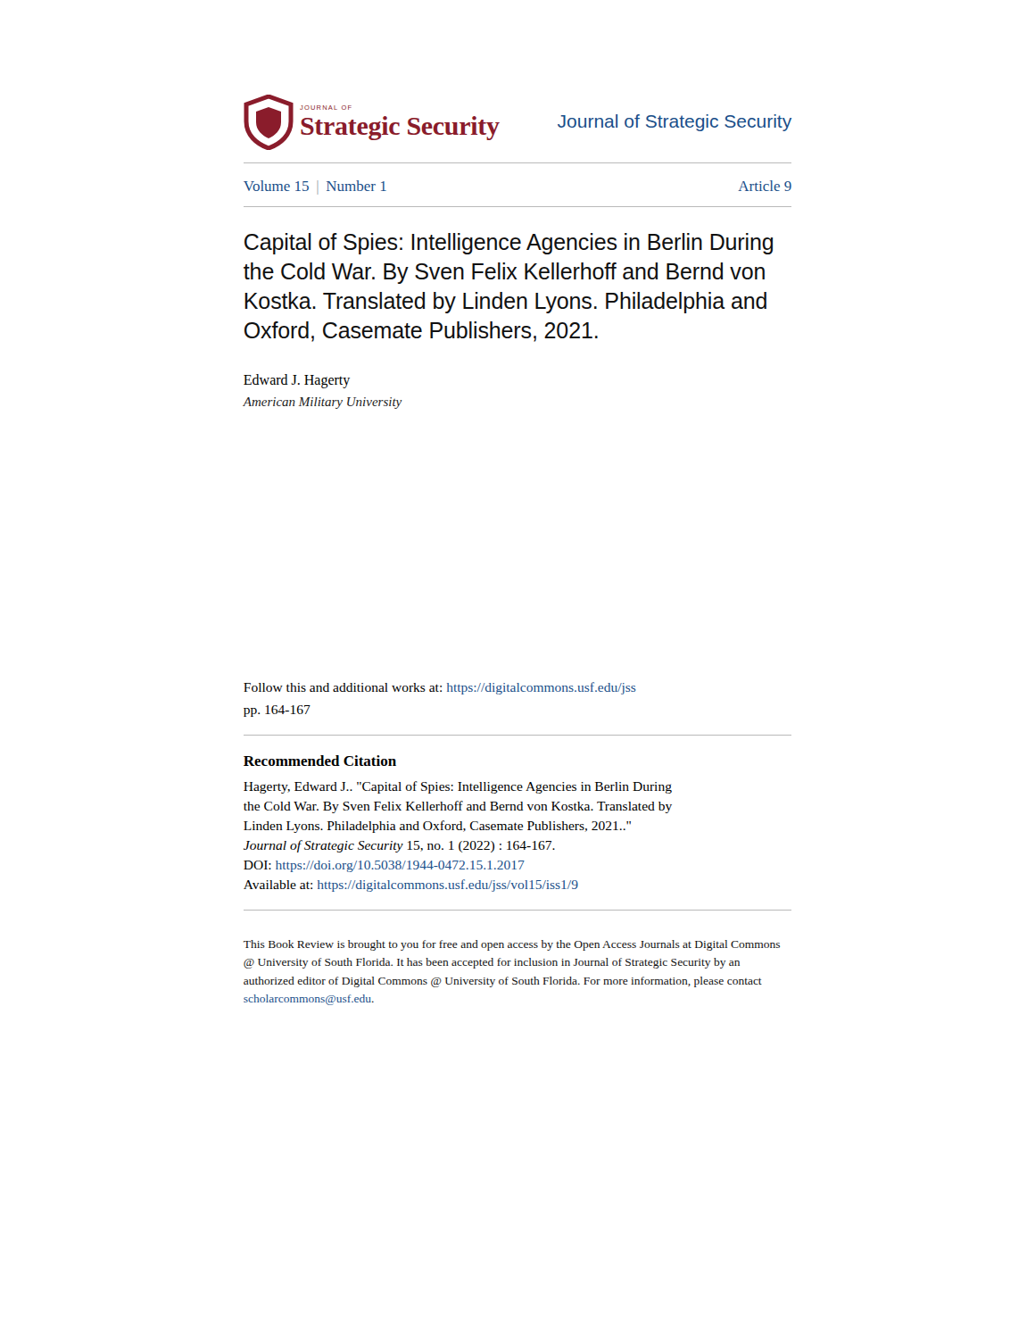Journal of
Strategic Security
Journal of Strategic Security
Volume 15|Number 1
Article 9
Capital of Spies: Intelligence Agencies in Berlin During the Cold War. By Sven Felix Kellerhoff and Bernd von Kostka. Translated by Linden Lyons. Philadelphia and Oxford, Casemate Publishers, 2021.
Edward J. Hagerty
American Military University
Follow this and additional works at: https://digitalcommons.usf.edu/jss
pp. 164-167
Recommended Citation
Hagerty, Edward J.. "Capital of Spies: Intelligence Agencies in Berlin During the Cold War. By Sven Felix Kellerhoff and Bernd von Kostka. Translated by Linden Lyons. Philadelphia and Oxford, Casemate Publishers, 2021.." Journal of Strategic Security 15, no. 1 (2022) : 164-167. DOI: https://doi.org/10.5038/1944-0472.15.1.2017 Available at: https://digitalcommons.usf.edu/jss/vol15/iss1/9
This Book Review is brought to you for free and open access by the Open Access Journals at Digital Commons @ University of South Florida. It has been accepted for inclusion in Journal of Strategic Security by an authorized editor of Digital Commons @ University of South Florida. For more information, please contact scholarcommons@usf.edu.